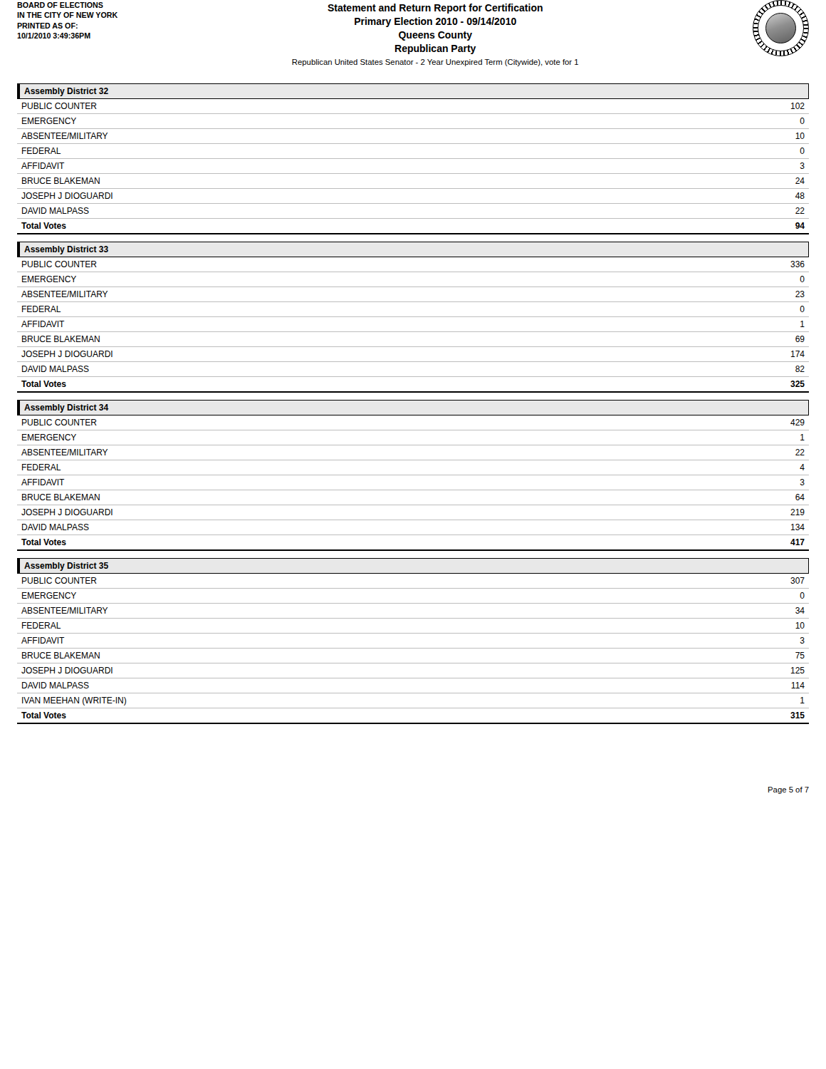BOARD OF ELECTIONS
IN THE CITY OF NEW YORK
PRINTED AS OF:
10/1/2010 3:49:36PM
Statement and Return Report for Certification
Primary Election 2010 - 09/14/2010
Queens County
Republican Party
Republican United States Senator - 2 Year Unexpired Term (Citywide), vote for 1
Assembly District 32
| PUBLIC COUNTER | 102 |
| EMERGENCY | 0 |
| ABSENTEE/MILITARY | 10 |
| FEDERAL | 0 |
| AFFIDAVIT | 3 |
| BRUCE BLAKEMAN | 24 |
| JOSEPH J DIOGUARDI | 48 |
| DAVID MALPASS | 22 |
| Total Votes | 94 |
Assembly District 33
| PUBLIC COUNTER | 336 |
| EMERGENCY | 0 |
| ABSENTEE/MILITARY | 23 |
| FEDERAL | 0 |
| AFFIDAVIT | 1 |
| BRUCE BLAKEMAN | 69 |
| JOSEPH J DIOGUARDI | 174 |
| DAVID MALPASS | 82 |
| Total Votes | 325 |
Assembly District 34
| PUBLIC COUNTER | 429 |
| EMERGENCY | 1 |
| ABSENTEE/MILITARY | 22 |
| FEDERAL | 4 |
| AFFIDAVIT | 3 |
| BRUCE BLAKEMAN | 64 |
| JOSEPH J DIOGUARDI | 219 |
| DAVID MALPASS | 134 |
| Total Votes | 417 |
Assembly District 35
| PUBLIC COUNTER | 307 |
| EMERGENCY | 0 |
| ABSENTEE/MILITARY | 34 |
| FEDERAL | 10 |
| AFFIDAVIT | 3 |
| BRUCE BLAKEMAN | 75 |
| JOSEPH J DIOGUARDI | 125 |
| DAVID MALPASS | 114 |
| IVAN MEEHAN (WRITE-IN) | 1 |
| Total Votes | 315 |
Page 5 of 7